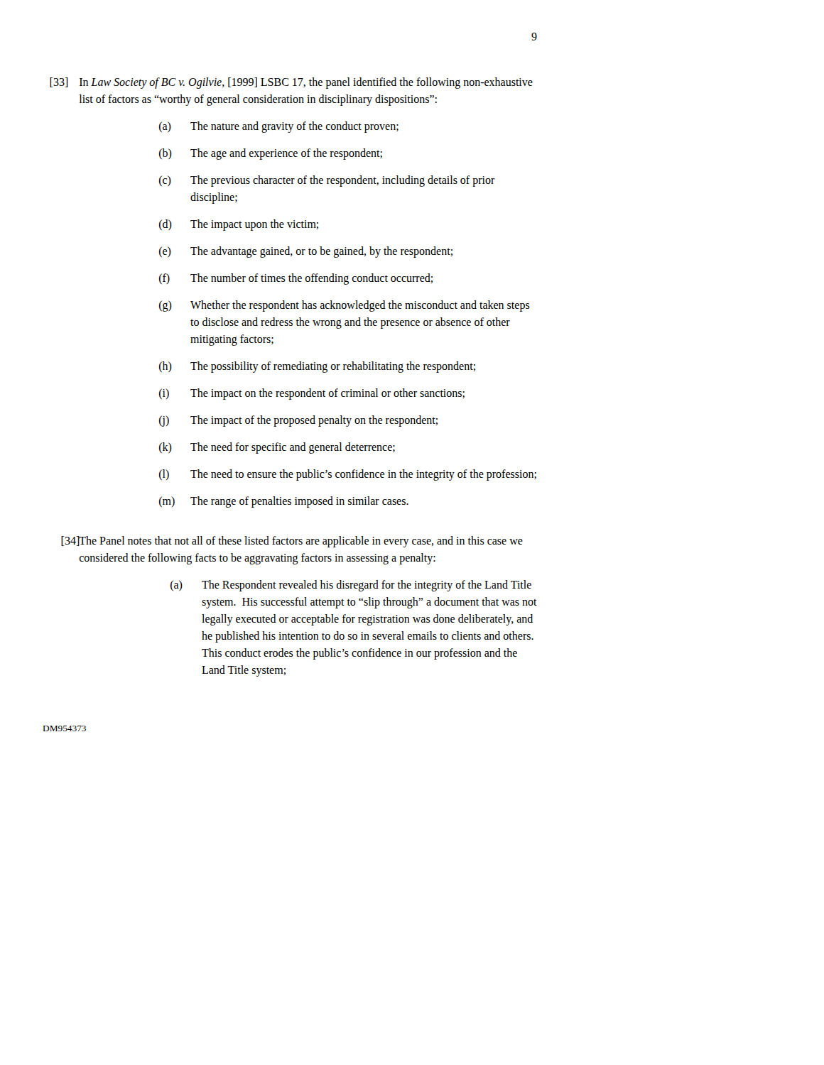9
[33]
In Law Society of BC v. Ogilvie, [1999] LSBC 17, the panel identified the following non-exhaustive list of factors as “worthy of general consideration in disciplinary dispositions”:
(a) The nature and gravity of the conduct proven;
(b) The age and experience of the respondent;
(c) The previous character of the respondent, including details of prior discipline;
(d) The impact upon the victim;
(e) The advantage gained, or to be gained, by the respondent;
(f) The number of times the offending conduct occurred;
(g) Whether the respondent has acknowledged the misconduct and taken steps to disclose and redress the wrong and the presence or absence of other mitigating factors;
(h) The possibility of remediating or rehabilitating the respondent;
(i) The impact on the respondent of criminal or other sanctions;
(j) The impact of the proposed penalty on the respondent;
(k) The need for specific and general deterrence;
(l) The need to ensure the public’s confidence in the integrity of the profession;
(m) The range of penalties imposed in similar cases.
[34]
The Panel notes that not all of these listed factors are applicable in every case, and in this case we considered the following facts to be aggravating factors in assessing a penalty:
(a) The Respondent revealed his disregard for the integrity of the Land Title system. His successful attempt to “slip through” a document that was not legally executed or acceptable for registration was done deliberately, and he published his intention to do so in several emails to clients and others. This conduct erodes the public’s confidence in our profession and the Land Title system;
DM954373